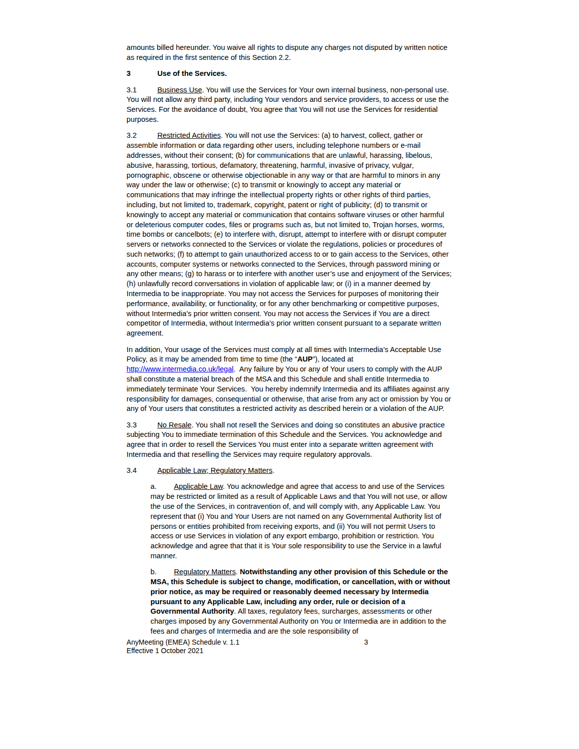amounts billed hereunder. You waive all rights to dispute any charges not disputed by written notice as required in the first sentence of this Section 2.2.
3 Use of the Services.
3.1 Business Use. You will use the Services for Your own internal business, non-personal use. You will not allow any third party, including Your vendors and service providers, to access or use the Services. For the avoidance of doubt, You agree that You will not use the Services for residential purposes.
3.2 Restricted Activities. You will not use the Services: (a) to harvest, collect, gather or assemble information or data regarding other users, including telephone numbers or e-mail addresses, without their consent; (b) for communications that are unlawful, harassing, libelous, abusive, harassing, tortious, defamatory, threatening, harmful, invasive of privacy, vulgar, pornographic, obscene or otherwise objectionable in any way or that are harmful to minors in any way under the law or otherwise; (c) to transmit or knowingly to accept any material or communications that may infringe the intellectual property rights or other rights of third parties, including, but not limited to, trademark, copyright, patent or right of publicity; (d) to transmit or knowingly to accept any material or communication that contains software viruses or other harmful or deleterious computer codes, files or programs such as, but not limited to, Trojan horses, worms, time bombs or cancelbots; (e) to interfere with, disrupt, attempt to interfere with or disrupt computer servers or networks connected to the Services or violate the regulations, policies or procedures of such networks; (f) to attempt to gain unauthorized access to or to gain access to the Services, other accounts, computer systems or networks connected to the Services, through password mining or any other means; (g) to harass or to interfere with another user’s use and enjoyment of the Services; (h) unlawfully record conversations in violation of applicable law; or (i) in a manner deemed by Intermedia to be inappropriate. You may not access the Services for purposes of monitoring their performance, availability, or functionality, or for any other benchmarking or competitive purposes, without Intermedia’s prior written consent. You may not access the Services if You are a direct competitor of Intermedia, without Intermedia’s prior written consent pursuant to a separate written agreement.
In addition, Your usage of the Services must comply at all times with Intermedia’s Acceptable Use Policy, as it may be amended from time to time (the “AUP”), located at http://www.intermedia.co.uk/legal. Any failure by You or any of Your users to comply with the AUP shall constitute a material breach of the MSA and this Schedule and shall entitle Intermedia to immediately terminate Your Services. You hereby indemnify Intermedia and its affiliates against any responsibility for damages, consequential or otherwise, that arise from any act or omission by You or any of Your users that constitutes a restricted activity as described herein or a violation of the AUP.
3.3 No Resale. You shall not resell the Services and doing so constitutes an abusive practice subjecting You to immediate termination of this Schedule and the Services. You acknowledge and agree that in order to resell the Services You must enter into a separate written agreement with Intermedia and that reselling the Services may require regulatory approvals.
3.4 Applicable Law; Regulatory Matters.
a. Applicable Law. You acknowledge and agree that access to and use of the Services may be restricted or limited as a result of Applicable Laws and that You will not use, or allow the use of the Services, in contravention of, and will comply with, any Applicable Law. You represent that (i) You and Your Users are not named on any Governmental Authority list of persons or entities prohibited from receiving exports, and (ii) You will not permit Users to access or use Services in violation of any export embargo, prohibition or restriction. You acknowledge and agree that that it is Your sole responsibility to use the Service in a lawful manner.
b. Regulatory Matters. Notwithstanding any other provision of this Schedule or the MSA, this Schedule is subject to change, modification, or cancellation, with or without prior notice, as may be required or reasonably deemed necessary by Intermedia pursuant to any Applicable Law, including any order, rule or decision of a Governmental Authority. All taxes, regulatory fees, surcharges, assessments or other charges imposed by any Governmental Authority on You or Intermedia are in addition to the fees and charges of Intermedia and are the sole responsibility of
AnyMeeting (EMEA) Schedule v. 1.1
Effective 1 October 20213